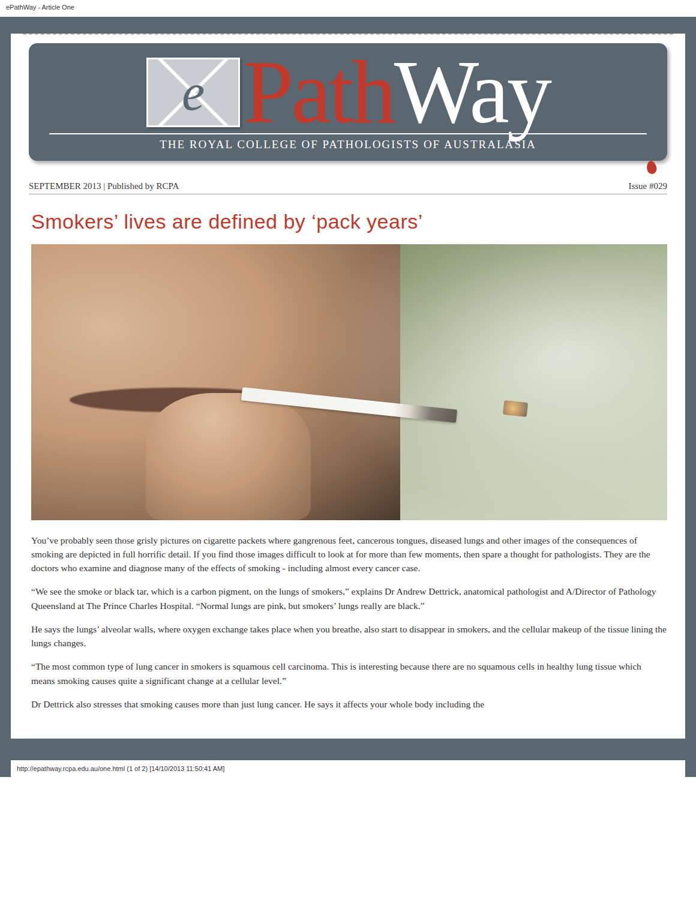ePathWay - Article One
e
Path Way
THE ROYAL COLLEGE OF PATHOLOGISTS OF AUSTRALASIA
SEPTEMBER 2013 | Published by RCPA Issue #029
Smokers’ lives are defined by ‘pack years’
You’ve probably seen those grisly pictures on cigarette packets where gangrenous feet, cancerous tongues, diseased lungs and other images of the consequences of smoking are depicted in full horrific detail. If you find those images difficult to look at for more than few moments, then spare a thought for pathologists. They are the doctors who examine and diagnose many of the effects of smoking - including almost every cancer case.
“We see the smoke or black tar, which is a carbon pigment, on the lungs of smokers,” explains Dr Andrew Dettrick, anatomical pathologist and A/Director of Pathology Queensland at The Prince Charles Hospital. “Normal lungs are pink, but smokers’ lungs really are black.”
He says the lungs’ alveolar walls, where oxygen exchange takes place when you breathe, also start to disappear in smokers, and the cellular makeup of the tissue lining the lungs changes.
“The most common type of lung cancer in smokers is squamous cell carcinoma. This is interesting because there are no squamous cells in healthy lung tissue which means smoking causes quite a significant change at a cellular level.”
Dr Dettrick also stresses that smoking causes more than just lung cancer. He says it affects your whole body including the
http://epathway.rcpa.edu.au/one.html (1 of 2) [14/10/2013 11:50:41 AM]